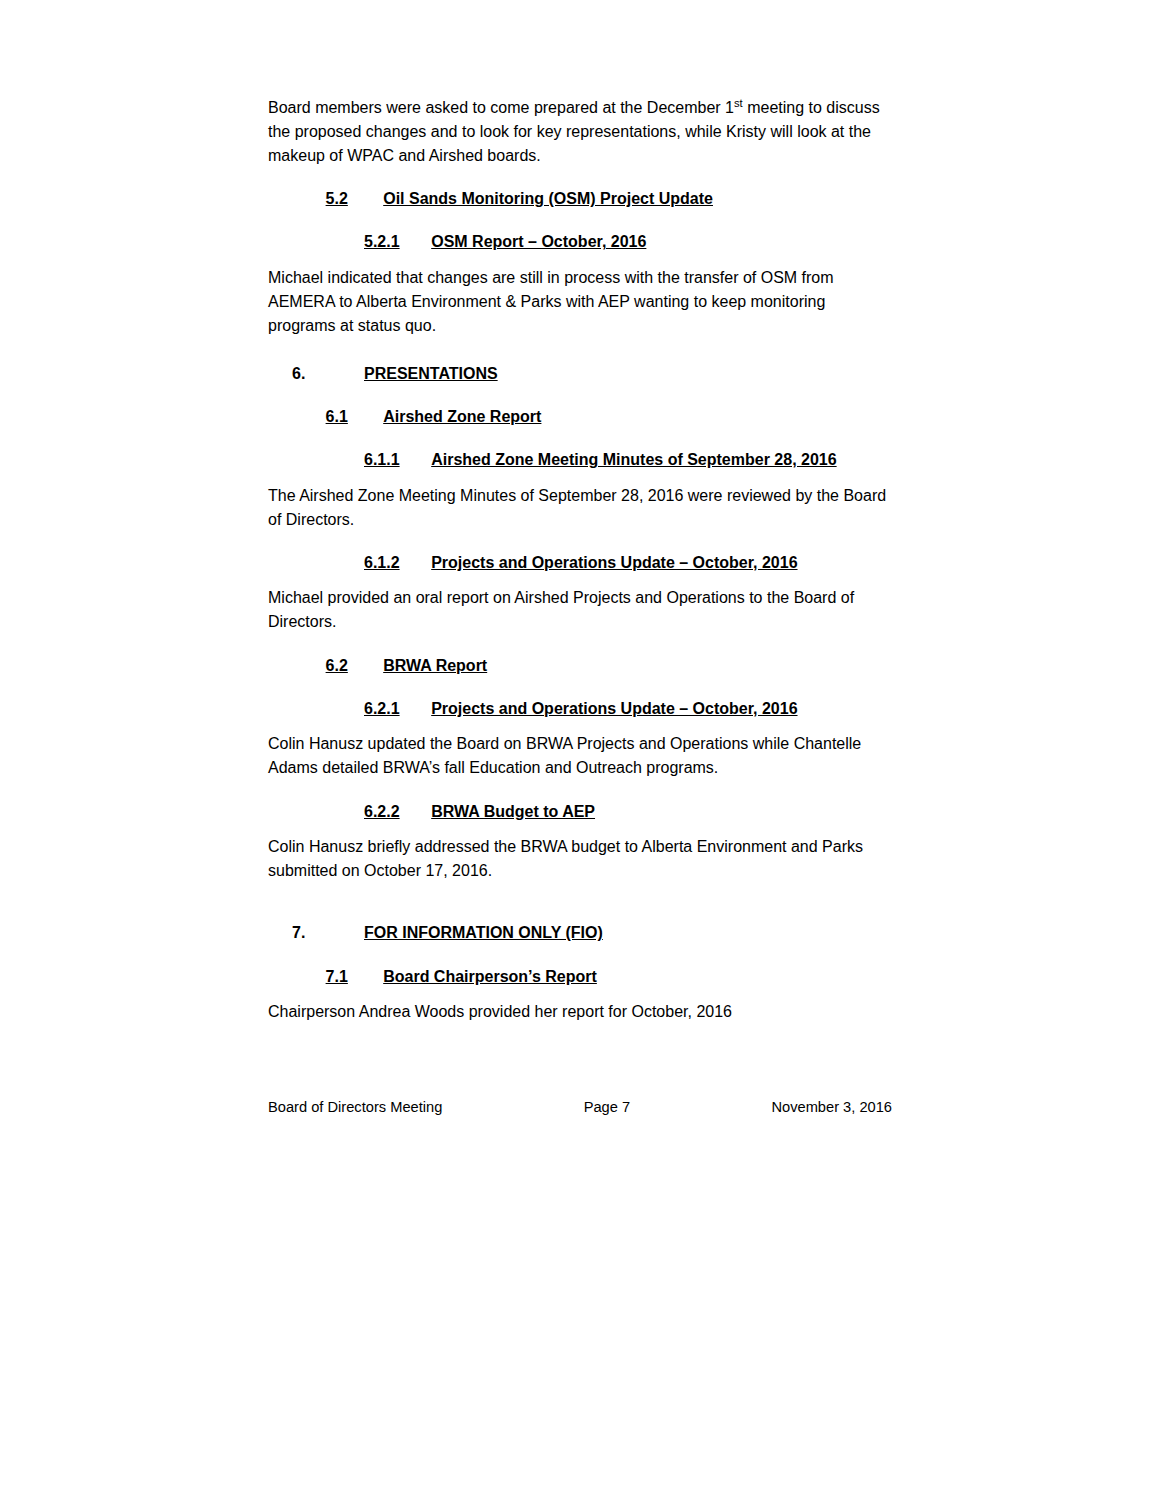Board members were asked to come prepared at the December 1st meeting to discuss the proposed changes and to look for key representations, while Kristy will look at the makeup of WPAC and Airshed boards.
5.2 Oil Sands Monitoring (OSM) Project Update
5.2.1 OSM Report – October, 2016
Michael indicated that changes are still in process with the transfer of OSM from AEMERA to Alberta Environment & Parks with AEP wanting to keep monitoring programs at status quo.
6. PRESENTATIONS
6.1 Airshed Zone Report
6.1.1 Airshed Zone Meeting Minutes of September 28, 2016
The Airshed Zone Meeting Minutes of September 28, 2016 were reviewed by the Board of Directors.
6.1.2 Projects and Operations Update – October, 2016
Michael provided an oral report on Airshed Projects and Operations to the Board of Directors.
6.2 BRWA Report
6.2.1 Projects and Operations Update – October, 2016
Colin Hanusz updated the Board on BRWA Projects and Operations while Chantelle Adams detailed BRWA’s fall Education and Outreach programs.
6.2.2 BRWA Budget to AEP
Colin Hanusz briefly addressed the BRWA budget to Alberta Environment and Parks submitted on October 17, 2016.
7. FOR INFORMATION ONLY (FIO)
7.1 Board Chairperson’s Report
Chairperson Andrea Woods provided her report for October, 2016
Board of Directors Meeting Page 7 November 3, 2016